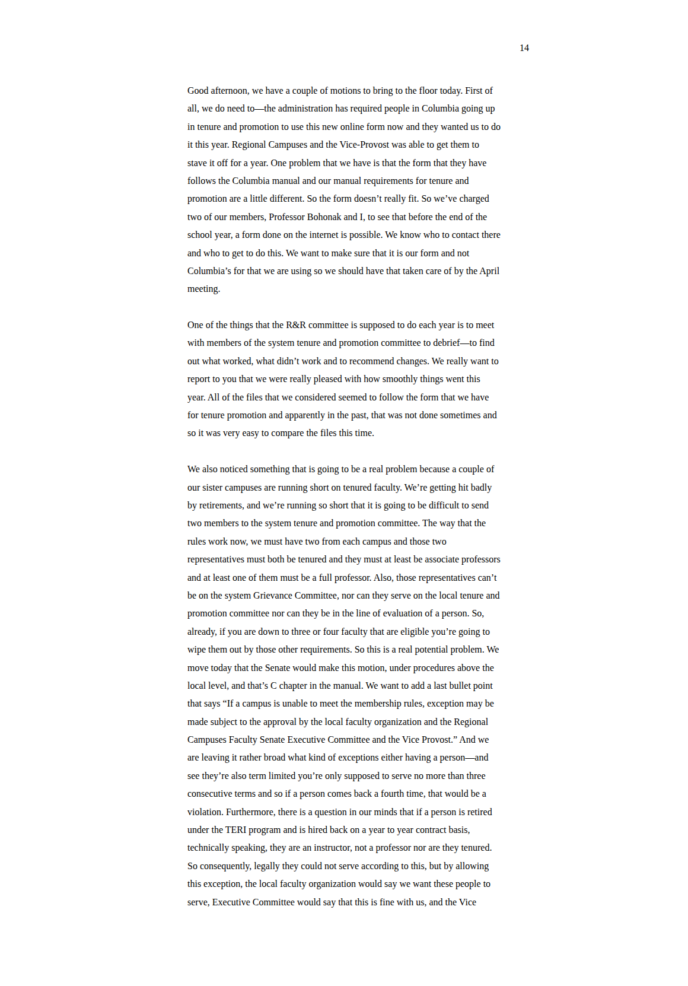14
Good afternoon, we have a couple of motions to bring to the floor today. First of all, we do need to—the administration has required people in Columbia going up in tenure and promotion to use this new online form now and they wanted us to do it this year. Regional Campuses and the Vice-Provost was able to get them to stave it off for a year. One problem that we have is that the form that they have follows the Columbia manual and our manual requirements for tenure and promotion are a little different. So the form doesn’t really fit. So we’ve charged two of our members, Professor Bohonak and I, to see that before the end of the school year, a form done on the internet is possible. We know who to contact there and who to get to do this. We want to make sure that it is our form and not Columbia’s for that we are using so we should have that taken care of by the April meeting.
One of the things that the R&R committee is supposed to do each year is to meet with members of the system tenure and promotion committee to debrief—to find out what worked, what didn’t work and to recommend changes. We really want to report to you that we were really pleased with how smoothly things went this year. All of the files that we considered seemed to follow the form that we have for tenure promotion and apparently in the past, that was not done sometimes and so it was very easy to compare the files this time.
We also noticed something that is going to be a real problem because a couple of our sister campuses are running short on tenured faculty. We’re getting hit badly by retirements, and we’re running so short that it is going to be difficult to send two members to the system tenure and promotion committee. The way that the rules work now, we must have two from each campus and those two representatives must both be tenured and they must at least be associate professors and at least one of them must be a full professor. Also, those representatives can’t be on the system Grievance Committee, nor can they serve on the local tenure and promotion committee nor can they be in the line of evaluation of a person. So, already, if you are down to three or four faculty that are eligible you’re going to wipe them out by those other requirements. So this is a real potential problem. We move today that the Senate would make this motion, under procedures above the local level, and that’s C chapter in the manual. We want to add a last bullet point that says “If a campus is unable to meet the membership rules, exception may be made subject to the approval by the local faculty organization and the Regional Campuses Faculty Senate Executive Committee and the Vice Provost.” And we are leaving it rather broad what kind of exceptions either having a person—and see they’re also term limited you’re only supposed to serve no more than three consecutive terms and so if a person comes back a fourth time, that would be a violation. Furthermore, there is a question in our minds that if a person is retired under the TERI program and is hired back on a year to year contract basis, technically speaking, they are an instructor, not a professor nor are they tenured. So consequently, legally they could not serve according to this, but by allowing this exception, the local faculty organization would say we want these people to serve, Executive Committee would say that this is fine with us, and the Vice